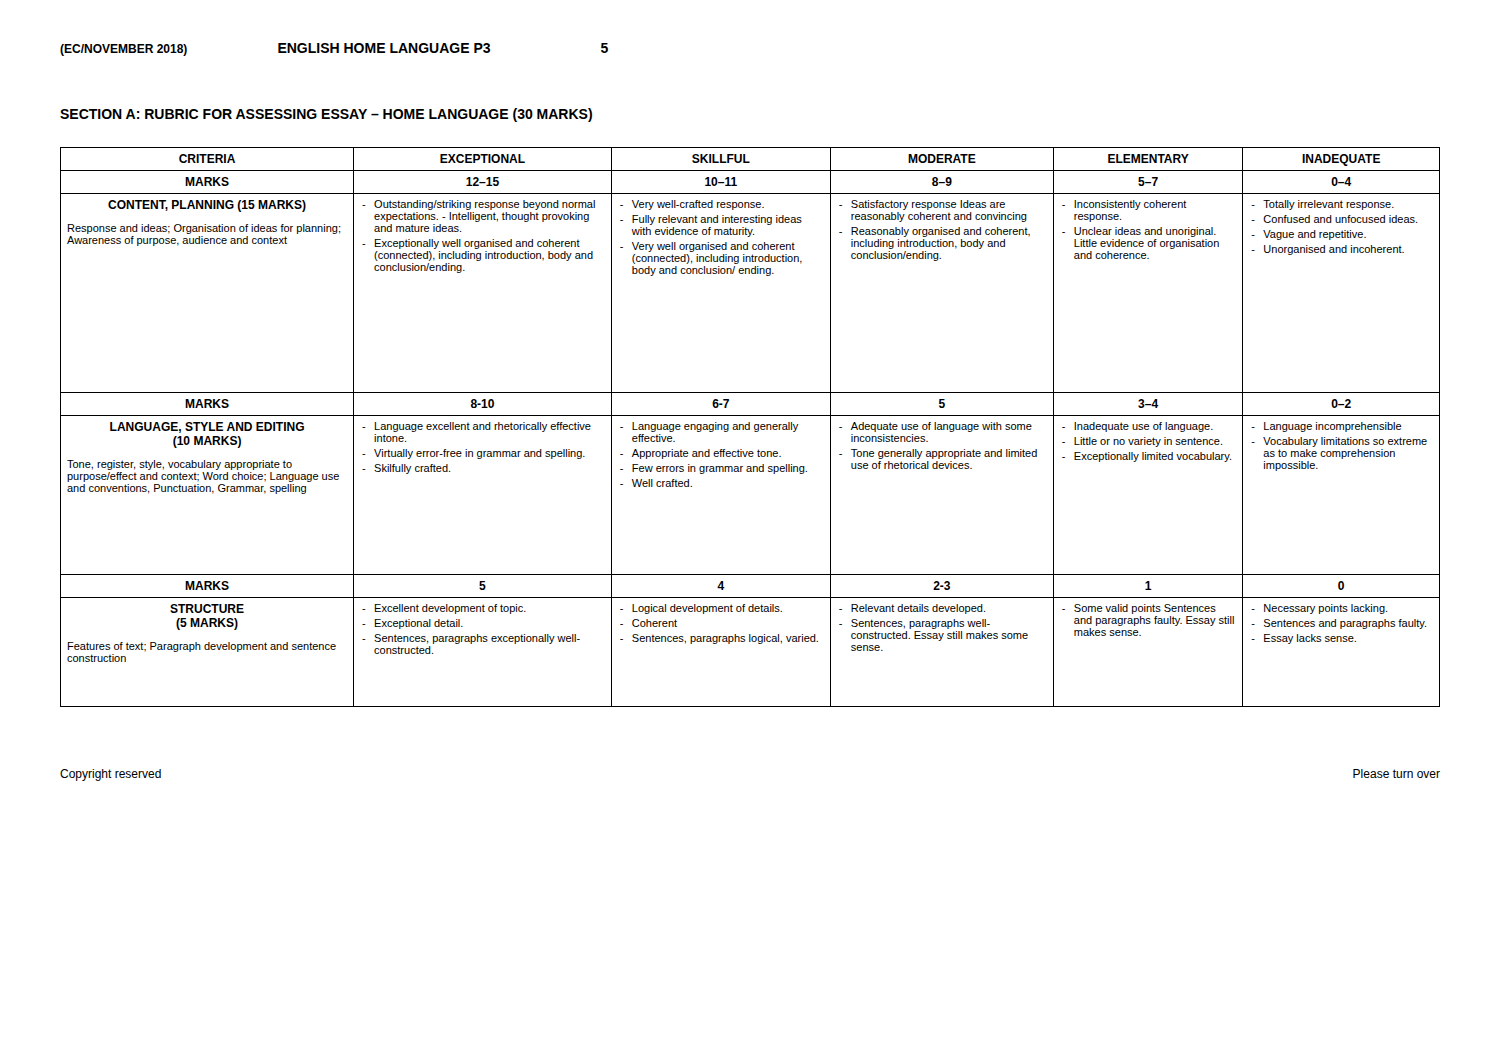(EC/NOVEMBER 2018) ENGLISH HOME LANGUAGE P3 5
SECTION A: RUBRIC FOR ASSESSING ESSAY – HOME LANGUAGE (30 MARKS)
| CRITERIA | EXCEPTIONAL | SKILLFUL | MODERATE | ELEMENTARY | INADEQUATE |
| --- | --- | --- | --- | --- | --- |
| MARKS | 12–15 | 10–11 | 8–9 | 5–7 | 0–4 |
| CONTENT, PLANNING (15 MARKS) Response and ideas; Organisation of ideas for planning; Awareness of purpose, audience and context | Outstanding/striking response beyond normal expectations. - Intelligent, thought provoking and mature ideas. Exceptionally well organised and coherent (connected), including introduction, body and conclusion/ending. | Very well-crafted response. Fully relevant and interesting ideas with evidence of maturity. Very well organised and coherent (connected), including introduction, body and conclusion/ ending. | Satisfactory response Ideas are reasonably coherent and convincing Reasonably organised and coherent, including introduction, body and conclusion/ending. | Inconsistently coherent response. Unclear ideas and unoriginal. Little evidence of organisation and coherence. | Totally irrelevant response. Confused and unfocused ideas. Vague and repetitive. Unorganised and incoherent. |
| MARKS | 8-10 | 6-7 | 5 | 3–4 | 0–2 |
| LANGUAGE, STYLE AND EDITING (10 MARKS) Tone, register, style, vocabulary appropriate to purpose/effect and context; Word choice; Language use and conventions, Punctuation, Grammar, spelling | Language excellent and rhetorically effective intone. Virtually error-free in grammar and spelling. Skilfully crafted. | Language engaging and generally effective. Appropriate and effective tone. Few errors in grammar and spelling. Well crafted. | Adequate use of language with some inconsistencies. Tone generally appropriate and limited use of rhetorical devices. | Inadequate use of language. Little or no variety in sentence. Exceptionally limited vocabulary. | Language incomprehensible Vocabulary limitations so extreme as to make comprehension impossible. |
| MARKS | 5 | 4 | 2-3 | 1 | 0 |
| STRUCTURE (5 MARKS) Features of text; Paragraph development and sentence construction | Excellent development of topic. Exceptional detail. Sentences, paragraphs exceptionally well-constructed. | Logical development of details. Coherent Sentences, paragraphs logical, varied. | Relevant details developed. Sentences, paragraphs well-constructed. Essay still makes some sense. | Some valid points Sentences and paragraphs faulty. Essay still makes sense. | Necessary points lacking. Sentences and paragraphs faulty. Essay lacks sense. |
Copyright reserved Please turn over